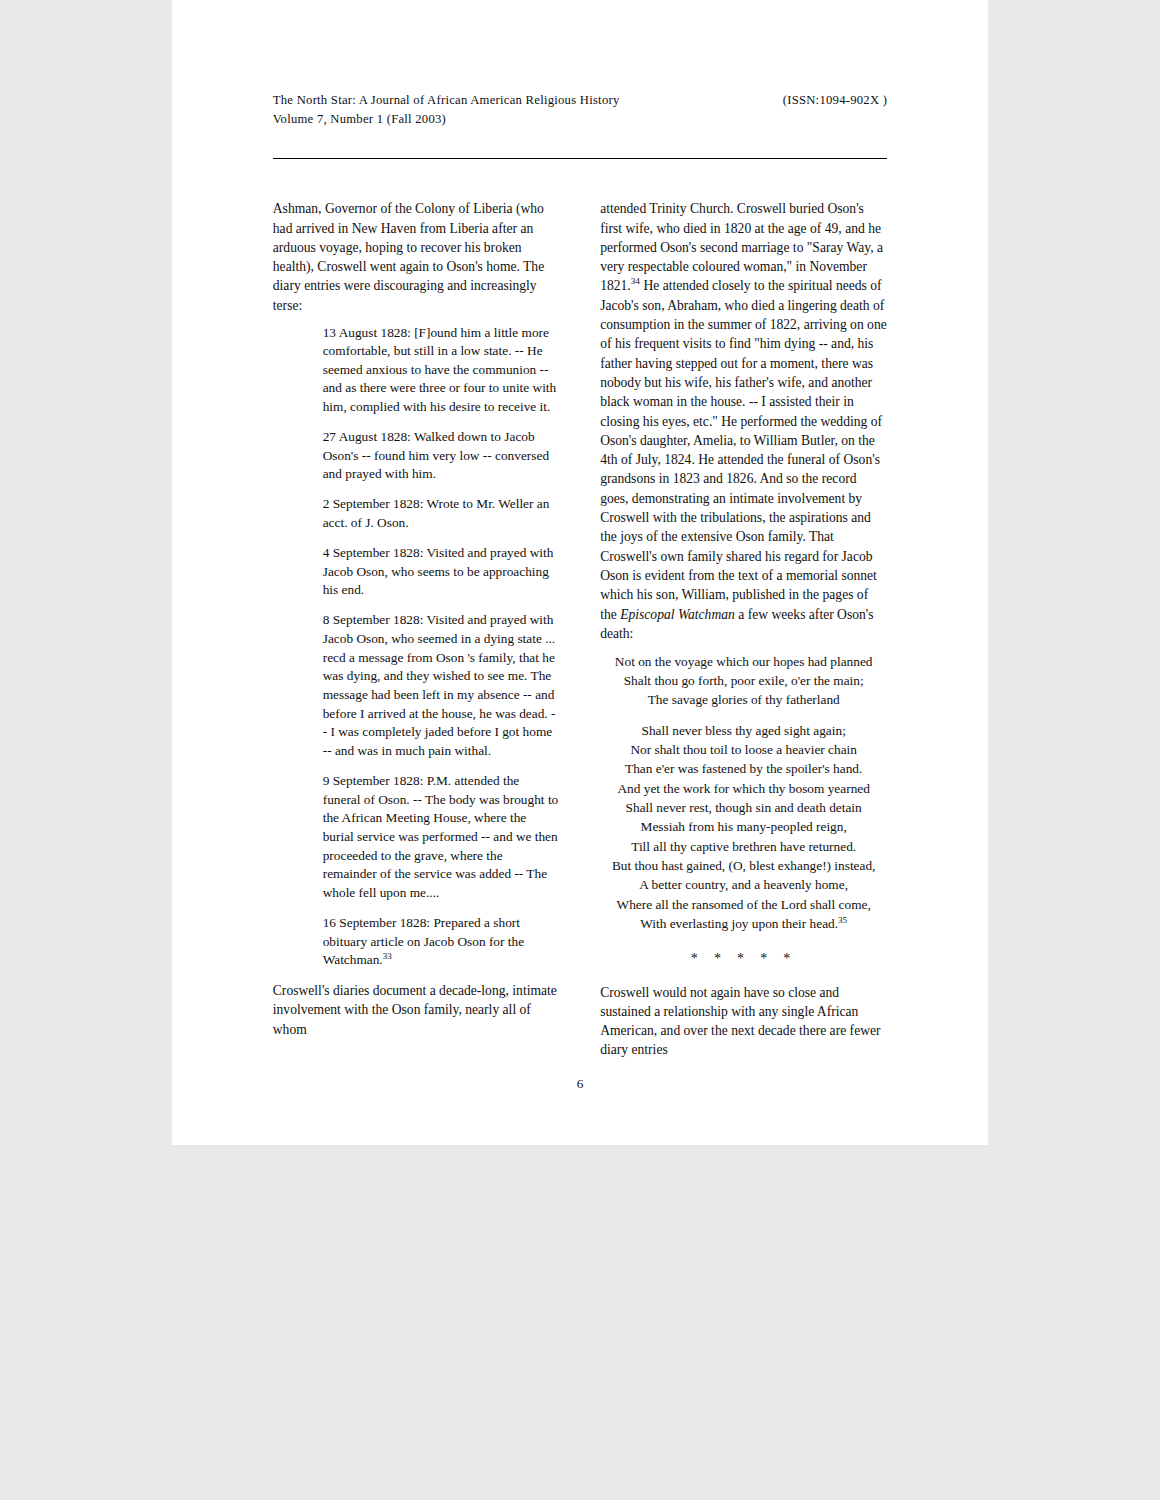The North Star: A Journal of African American Religious History
(ISSN:1094-902X )
Volume 7, Number 1 (Fall 2003)
Ashman, Governor of the Colony of Liberia (who had arrived in New Haven from Liberia after an arduous voyage, hoping to recover his broken health), Croswell went again to Oson's home. The diary entries were discouraging and increasingly terse:
13 August 1828: [F]ound him a little more comfortable, but still in a low state. -- He seemed anxious to have the communion -- and as there were three or four to unite with him, complied with his desire to receive it.
27 August 1828: Walked down to Jacob Oson's -- found him very low -- conversed and prayed with him.
2 September 1828: Wrote to Mr. Weller an acct. of J. Oson.
4 September 1828: Visited and prayed with Jacob Oson, who seems to be approaching his end.
8 September 1828: Visited and prayed with Jacob Oson, who seemed in a dying state ... recd a message from Oson 's family, that he was dying, and they wished to see me. The message had been left in my absence -- and before I arrived at the house, he was dead. -- I was completely jaded before I got home -- and was in much pain withal.
9 September 1828: P.M. attended the funeral of Oson. -- The body was brought to the African Meeting House, where the burial service was performed -- and we then proceeded to the grave, where the remainder of the service was added -- The whole fell upon me....
16 September 1828: Prepared a short obituary article on Jacob Oson for the Watchman.33
Croswell's diaries document a decade-long, intimate involvement with the Oson family, nearly all of whom
attended Trinity Church. Croswell buried Oson's first wife, who died in 1820 at the age of 49, and he performed Oson's second marriage to "Saray Way, a very respectable coloured woman," in November 1821.34 He attended closely to the spiritual needs of Jacob's son, Abraham, who died a lingering death of consumption in the summer of 1822, arriving on one of his frequent visits to find "him dying -- and, his father having stepped out for a moment, there was nobody but his wife, his father's wife, and another black woman in the house. -- I assisted their in closing his eyes, etc." He performed the wedding of Oson's daughter, Amelia, to William Butler, on the 4th of July, 1824. He attended the funeral of Oson's grandsons in 1823 and 1826. And so the record goes, demonstrating an intimate involvement by Croswell with the tribulations, the aspirations and the joys of the extensive Oson family. That Croswell's own family shared his regard for Jacob Oson is evident from the text of a memorial sonnet which his son, William, published in the pages of the Episcopal Watchman a few weeks after Oson's death:
Not on the voyage which our hopes had planned
Shalt thou go forth, poor exile, o'er the main;
The savage glories of thy fatherland
Shall never bless thy aged sight again;
Nor shalt thou toil to loose a heavier chain
Than e'er was fastened by the spoiler's hand.
And yet the work for which thy bosom yearned
Shall never rest, though sin and death detain
Messiah from his many-peopled reign,
Till all thy captive brethren have returned.
But thou hast gained, (O, blest exhange!) instead,
A better country, and a heavenly home,
Where all the ransomed of the Lord shall come,
With everlasting joy upon their head.35
* * * * *
Croswell would not again have so close and sustained a relationship with any single African American, and over the next decade there are fewer diary entries
6